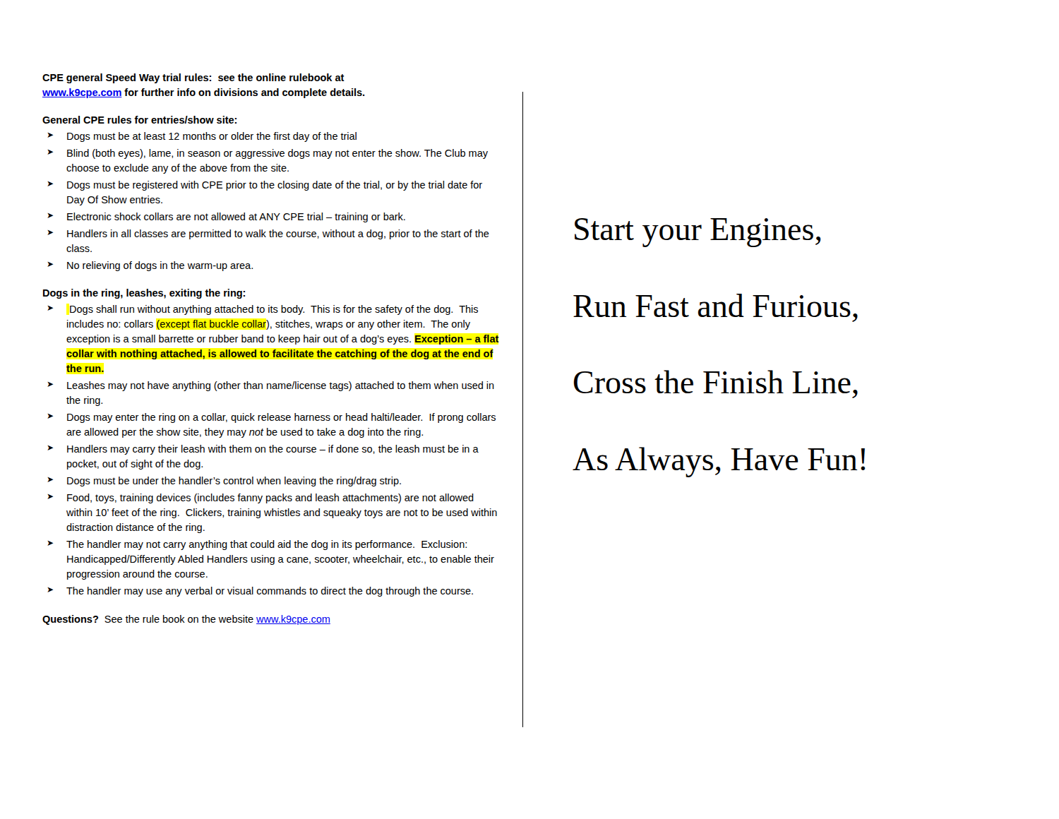CPE general Speed Way trial rules: see the online rulebook at
www.k9cpe.com for further info on divisions and complete details.
General CPE rules for entries/show site:
Dogs must be at least 12 months or older the first day of the trial
Blind (both eyes), lame, in season or aggressive dogs may not enter the show. The Club may choose to exclude any of the above from the site.
Dogs must be registered with CPE prior to the closing date of the trial, or by the trial date for Day Of Show entries.
Electronic shock collars are not allowed at ANY CPE trial – training or bark.
Handlers in all classes are permitted to walk the course, without a dog, prior to the start of the class.
No relieving of dogs in the warm-up area.
Dogs in the ring, leashes, exiting the ring:
Dogs shall run without anything attached to its body. This is for the safety of the dog. This includes no: collars (except flat buckle collar), stitches, wraps or any other item. The only exception is a small barrette or rubber band to keep hair out of a dog’s eyes. Exception – a flat collar with nothing attached, is allowed to facilitate the catching of the dog at the end of the run.
Leashes may not have anything (other than name/license tags) attached to them when used in the ring.
Dogs may enter the ring on a collar, quick release harness or head halti/leader. If prong collars are allowed per the show site, they may not be used to take a dog into the ring.
Handlers may carry their leash with them on the course – if done so, the leash must be in a pocket, out of sight of the dog.
Dogs must be under the handler’s control when leaving the ring/drag strip.
Food, toys, training devices (includes fanny packs and leash attachments) are not allowed within 10’ feet of the ring. Clickers, training whistles and squeaky toys are not to be used within distraction distance of the ring.
The handler may not carry anything that could aid the dog in its performance. Exclusion: Handicapped/Differently Abled Handlers using a cane, scooter, wheelchair, etc., to enable their progression around the course.
The handler may use any verbal or visual commands to direct the dog through the course.
Questions? See the rule book on the website www.k9cpe.com
Start your Engines,
Run Fast and Furious,
Cross the Finish Line,
As Always, Have Fun!